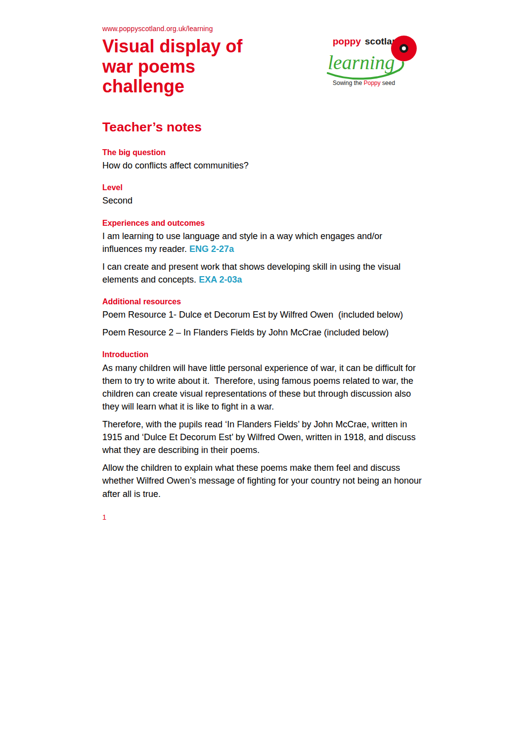www.poppyscotland.org.uk/learning
Visual display of war poems challenge
poppy scotland learning Sowing the Poppy seed
Teacher’s notes
The big question
How do conflicts affect communities?
Level
Second
Experiences and outcomes
I am learning to use language and style in a way which engages and/or influences my reader. ENG 2-27a
I can create and present work that shows developing skill in using the visual elements and concepts. EXA 2-03a
Additional resources
Poem Resource 1- Dulce et Decorum Est by Wilfred Owen (included below)
Poem Resource 2 – In Flanders Fields by John McCrae (included below)
Introduction
As many children will have little personal experience of war, it can be difficult for them to try to write about it. Therefore, using famous poems related to war, the children can create visual representations of these but through discussion also they will learn what it is like to fight in a war.
Therefore, with the pupils read ‘In Flanders Fields’ by John McCrae, written in 1915 and ‘Dulce Et Decorum Est’ by Wilfred Owen, written in 1918, and discuss what they are describing in their poems.
Allow the children to explain what these poems make them feel and discuss whether Wilfred Owen’s message of fighting for your country not being an honour after all is true.
1